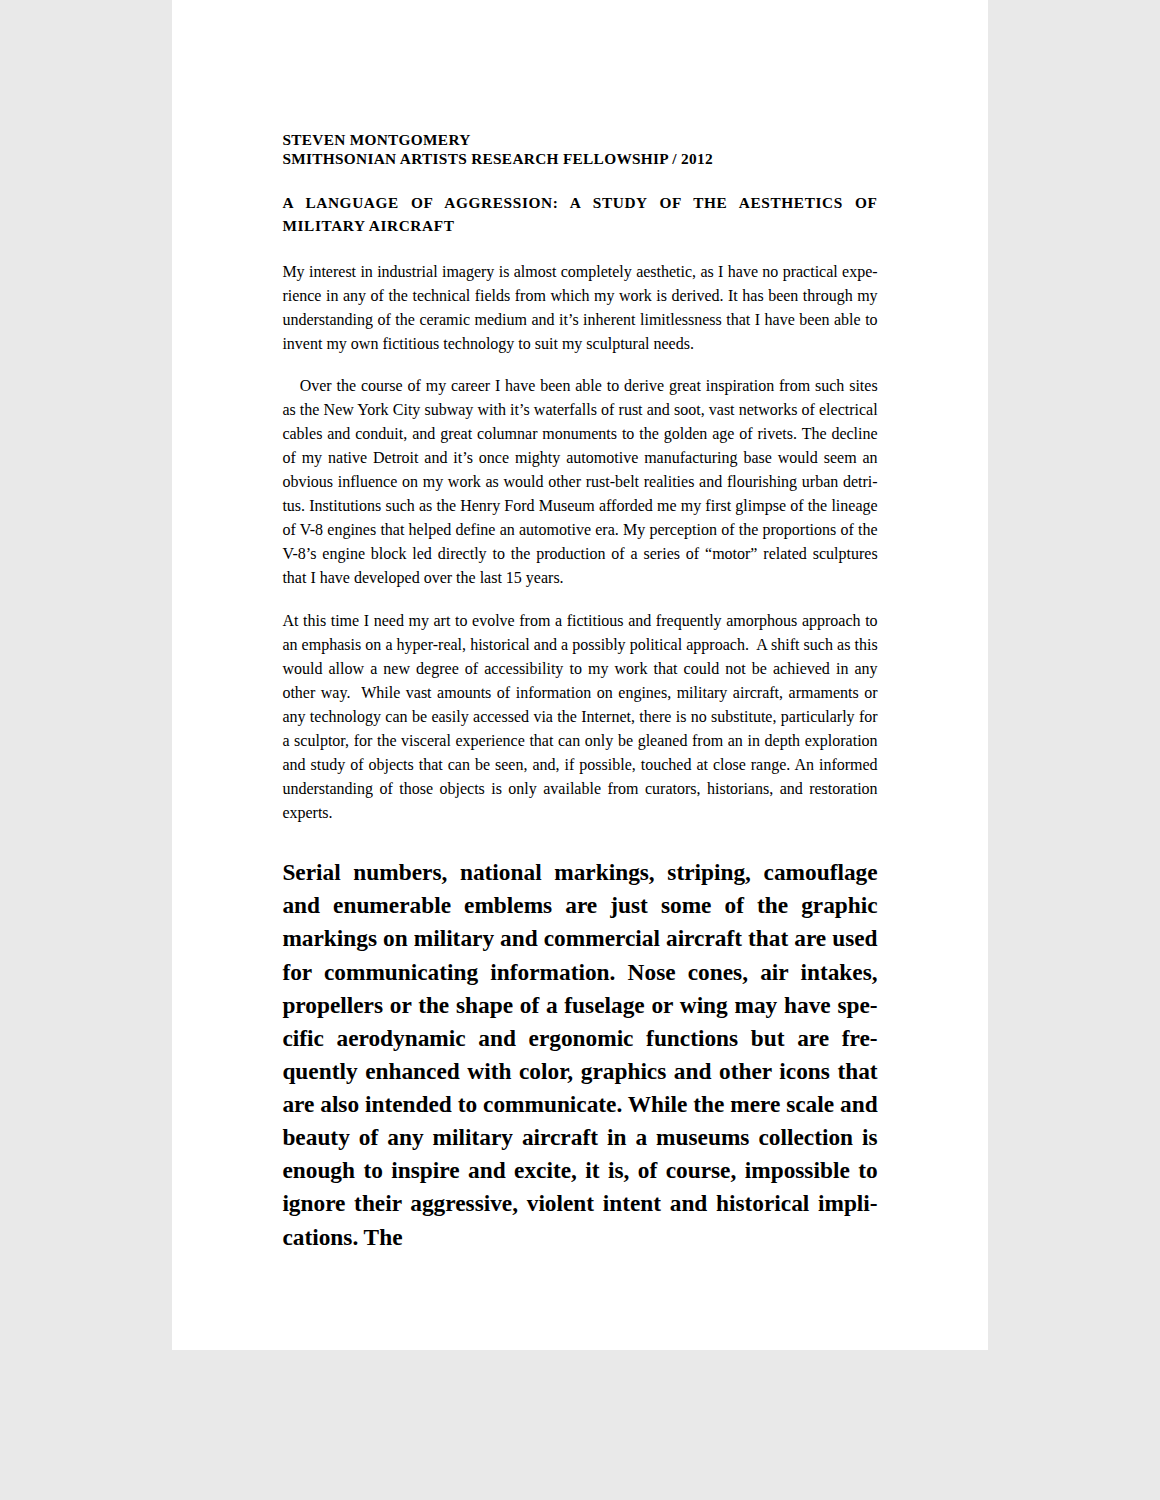STEVEN MONTGOMERY SMITHSONIAN ARTISTS RESEARCH FELLOWSHIP / 2012
A LANGUAGE OF AGGRESSION: A STUDY OF THE AESTHETICS OF MILITARY AIRCRAFT
My interest in industrial imagery is almost completely aesthetic, as I have no practical experience in any of the technical fields from which my work is derived. It has been through my understanding of the ceramic medium and it’s inherent limitlessness that I have been able to invent my own fictitious technology to suit my sculptural needs.
Over the course of my career I have been able to derive great inspiration from such sites as the New York City subway with it’s waterfalls of rust and soot, vast networks of electrical cables and conduit, and great columnar monuments to the golden age of rivets. The decline of my native Detroit and it’s once mighty automotive manufacturing base would seem an obvious influence on my work as would other rust-belt realities and flourishing urban detritus. Institutions such as the Henry Ford Museum afforded me my first glimpse of the lineage of V-8 engines that helped define an automotive era. My perception of the proportions of the V-8’s engine block led directly to the production of a series of “motor” related sculptures that I have developed over the last 15 years.
At this time I need my art to evolve from a fictitious and frequently amorphous approach to an emphasis on a hyper-real, historical and a possibly political approach. A shift such as this would allow a new degree of accessibility to my work that could not be achieved in any other way. While vast amounts of information on engines, military aircraft, armaments or any technology can be easily accessed via the Internet, there is no substitute, particularly for a sculptor, for the visceral experience that can only be gleaned from an in depth exploration and study of objects that can be seen, and, if possible, touched at close range. An informed understanding of those objects is only available from curators, historians, and restoration experts.
Serial numbers, national markings, striping, camouflage and enumerable emblems are just some of the graphic markings on military and commercial aircraft that are used for communicating information. Nose cones, air intakes, propellers or the shape of a fuselage or wing may have specific aerodynamic and ergonomic functions but are frequently enhanced with color, graphics and other icons that are also intended to communicate. While the mere scale and beauty of any military aircraft in a museums collection is enough to inspire and excite, it is, of course, impossible to ignore their aggressive, violent intent and historical implications. The